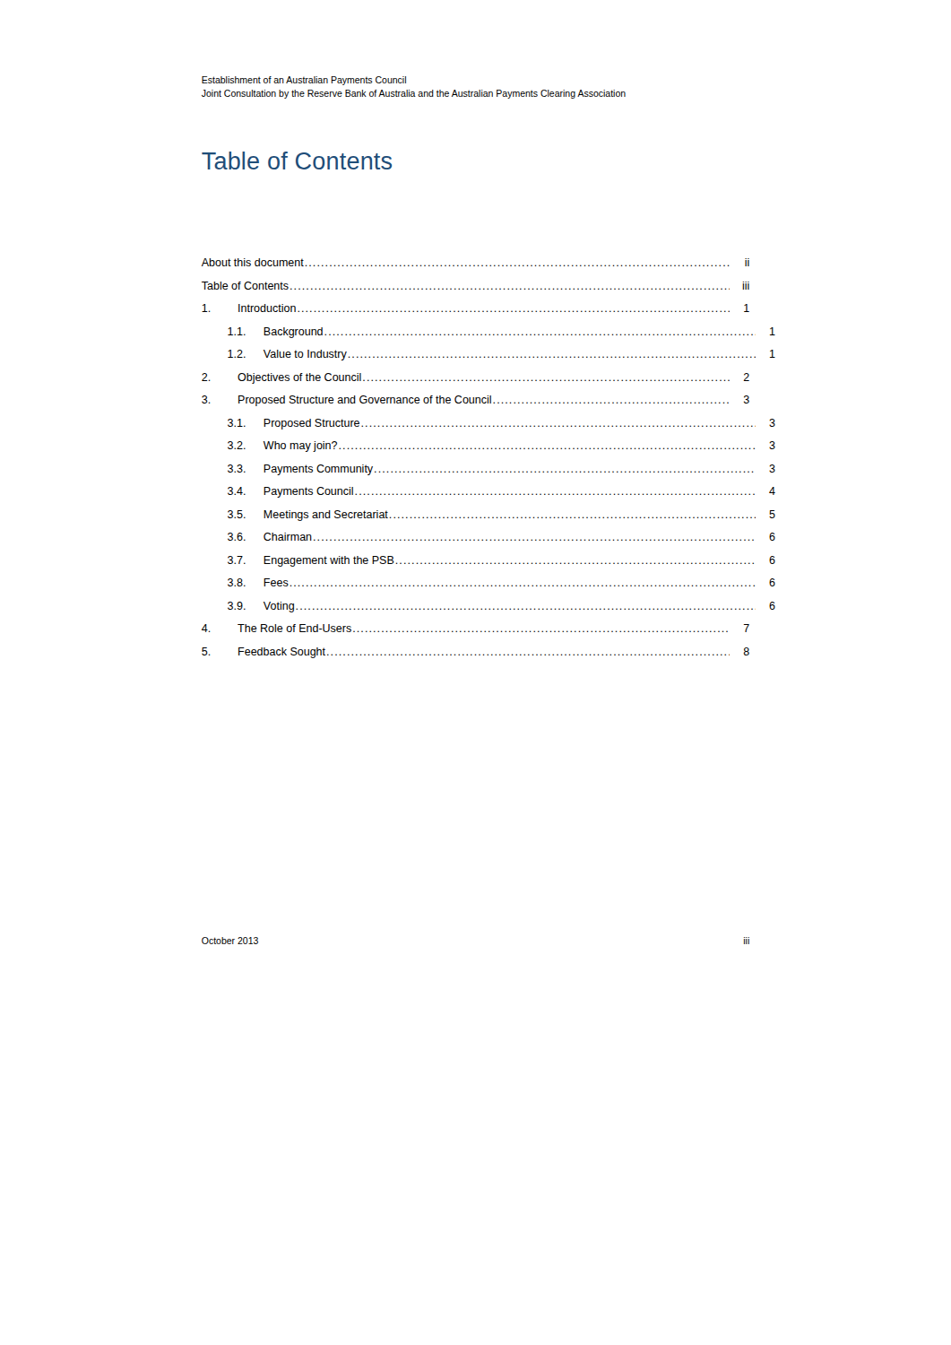Establishment of an Australian Payments Council
Joint Consultation by the Reserve Bank of Australia and the Australian Payments Clearing Association
Table of Contents
About this document ................................................................................................................................. ii
Table of Contents ..................................................................................................................................... iii
1. Introduction ............................................................................................................................. 1
1.1. Background ......................................................................................................................... 1
1.2. Value to Industry ................................................................................................................. 1
2. Objectives of the Council ......................................................................................................... 2
3. Proposed Structure and Governance of the Council ..................................................................... 3
3.1. Proposed Structure ............................................................................................................. 3
3.2. Who may join? ..................................................................................................................... 3
3.3. Payments Community ......................................................................................................... 3
3.4. Payments Council ................................................................................................................. 4
3.5. Meetings and Secretariat ..................................................................................................... 5
3.6. Chairman ............................................................................................................................. 6
3.7. Engagement with the PSB ................................................................................................. 6
3.8. Fees ......................................................................................................................................... 6
3.9. Voting ..................................................................................................................................... 6
4. The Role of End-Users ............................................................................................................. 7
5. Feedback Sought ..................................................................................................................... 8
October 2013 iii